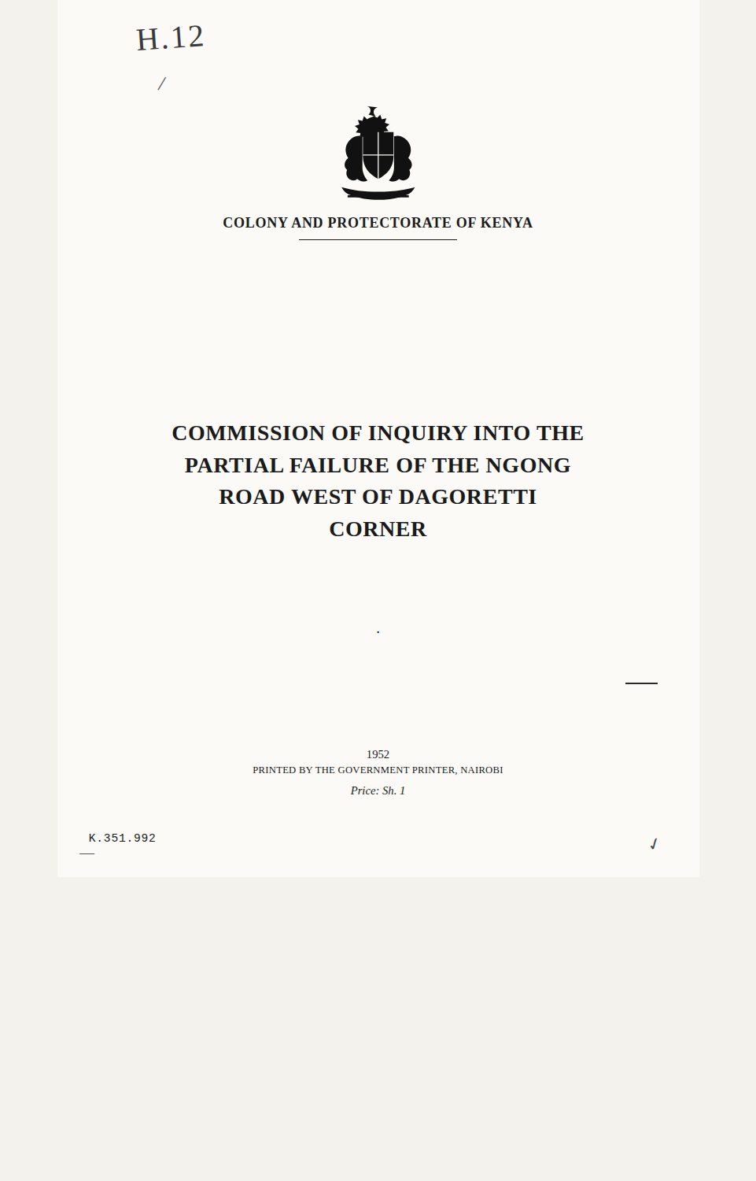H.12
/
COLONY AND PROTECTORATE OF KENYA
COMMISSION OF INQUIRY INTO THE
PARTIAL FAILURE OF THE NGONG
ROAD WEST OF DAGORETTI
CORNER
·
1952
Printed by the Government Printer, Nairobi
Price: Sh. 1
K.351.992
—
✓